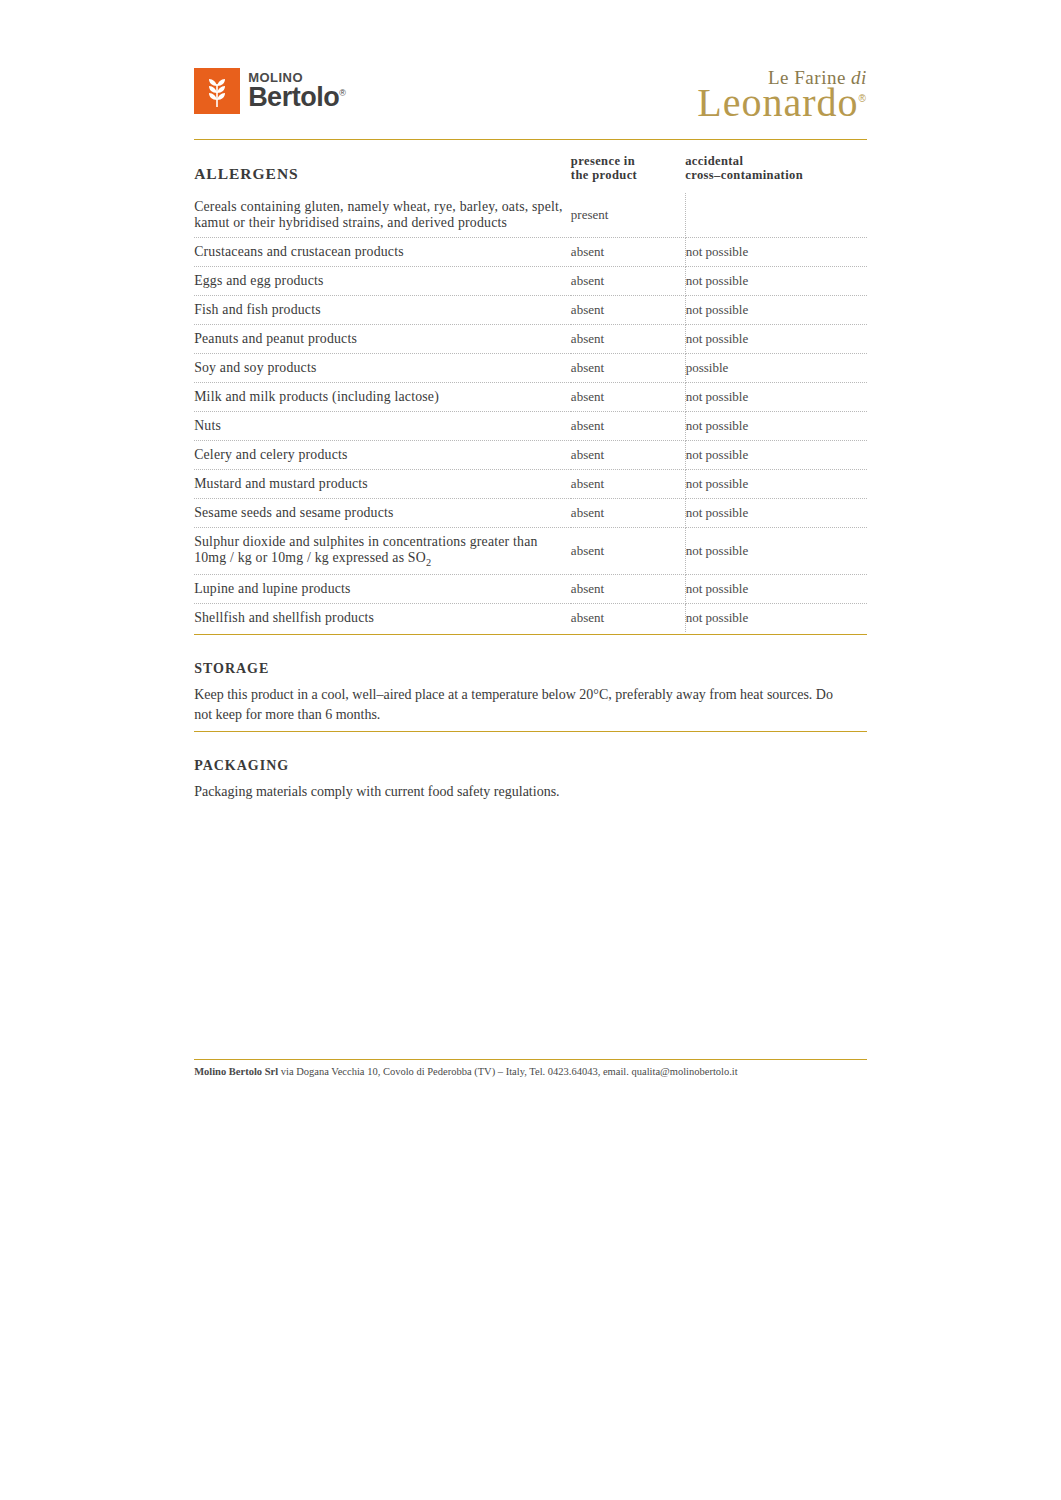MOLINO
Bertolo®
Le Farine di
Leonardo®
| ALLERGENS | presence in the product | accidental cross–contamination |
| --- | --- | --- |
| Cereals containing gluten, namely wheat, rye, barley, oats, spelt, kamut or their hybridised strains, and derived products | present | |
| Crustaceans and crustacean products | absent | not possible |
| Eggs and egg products | absent | not possible |
| Fish and fish products | absent | not possible |
| Peanuts and peanut products | absent | not possible |
| Soy and soy products | absent | possible |
| Milk and milk products (including lactose) | absent | not possible |
| Nuts | absent | not possible |
| Celery and celery products | absent | not possible |
| Mustard and mustard products | absent | not possible |
| Sesame seeds and sesame products | absent | not possible |
| Sulphur dioxide and sulphites in concentrations greater than 10mg / kg or 10mg / kg expressed as SO 2 | absent | not possible |
| Lupine and lupine products | absent | not possible |
| Shellfish and shellfish products | absent | not possible |
STORAGE
Keep this product in a cool, well–aired place at a temperature below 20°C, preferably away from heat sources. Do not keep for more than 6 months.
PACKAGING
Packaging materials comply with current food safety regulations.
Molino Bertolo Srl via Dogana Vecchia 10, Covolo di Pederobba (TV) – Italy, Tel. 0423.64043, email. qualita@molinobertolo.it